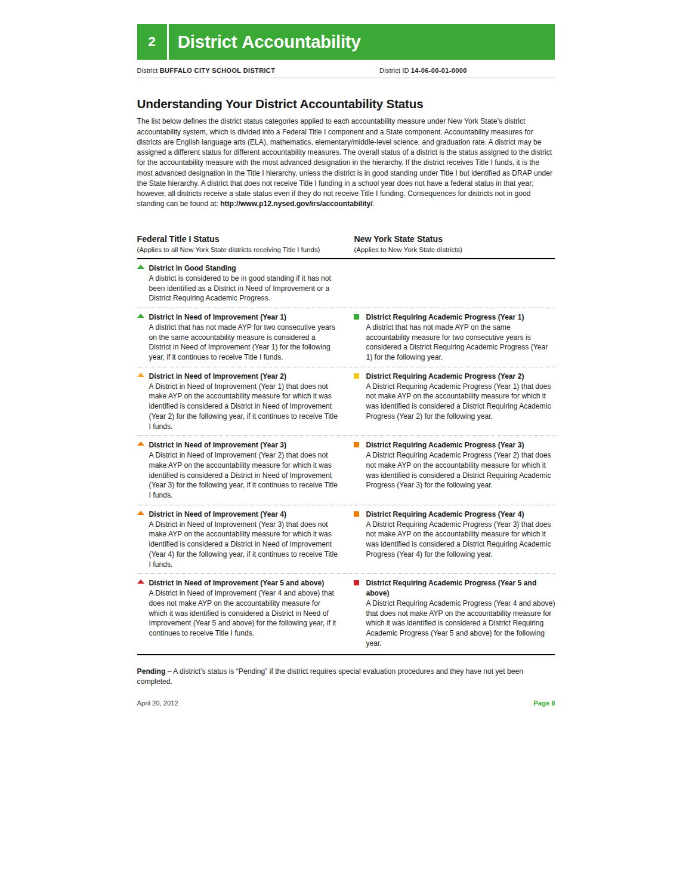2
District Accountability
District BUFFALO CITY SCHOOL DISTRICT
District ID 14-06-00-01-0000
Understanding Your District Accountability Status
The list below defines the district status categories applied to each accountability measure under New York State’s district accountability system, which is divided into a Federal Title I component and a State component. Accountability measures for districts are English language arts (ELA), mathematics, elementary/middle-level science, and graduation rate. A district may be assigned a different status for different accountability measures. The overall status of a district is the status assigned to the district for the accountability measure with the most advanced designation in the hierarchy. If the district receives Title I funds, it is the most advanced designation in the Title I hierarchy, unless the district is in good standing under Title I but identified as DRAP under the State hierarchy. A district that does not receive Title I funding in a school year does not have a federal status in that year; however, all districts receive a state status even if they do not receive Title I funding. Consequences for districts not in good standing can be found at: http://www.p12.nysed.gov/irs/accountability/.
Federal Title I Status
(Applies to all New York State districts receiving Title I funds)
New York State Status
(Applies to New York State districts)
District in Good Standing
A district is considered to be in good standing if it has not been identified as a District in Need of Improvement or a District Requiring Academic Progress.
District in Need of Improvement (Year 1)
A district that has not made AYP for two consecutive years on the same accountability measure is considered a District in Need of Improvement (Year 1) for the following year, if it continues to receive Title I funds.
District Requiring Academic Progress (Year 1)
A district that has not made AYP on the same accountability measure for two consecutive years is considered a District Requiring Academic Progress (Year 1) for the following year.
District in Need of Improvement (Year 2)
A District in Need of Improvement (Year 1) that does not make AYP on the accountability measure for which it was identified is considered a District in Need of Improvement (Year 2) for the following year, if it continues to receive Title I funds.
District Requiring Academic Progress (Year 2)
A District Requiring Academic Progress (Year 1) that does not make AYP on the accountability measure for which it was identified is considered a District Requiring Academic Progress (Year 2) for the following year.
District in Need of Improvement (Year 3)
A District in Need of Improvement (Year 2) that does not make AYP on the accountability measure for which it was identified is considered a District in Need of Improvement (Year 3) for the following year, if it continues to receive Title I funds.
District Requiring Academic Progress (Year 3)
A District Requiring Academic Progress (Year 2) that does not make AYP on the accountability measure for which it was identified is considered a District Requiring Academic Progress (Year 3) for the following year.
District in Need of Improvement (Year 4)
A District in Need of Improvement (Year 3) that does not make AYP on the accountability measure for which it was identified is considered a District in Need of Improvement (Year 4) for the following year, if it continues to receive Title I funds.
District Requiring Academic Progress (Year 4)
A District Requiring Academic Progress (Year 3) that does not make AYP on the accountability measure for which it was identified is considered a District Requiring Academic Progress (Year 4) for the following year.
District in Need of Improvement (Year 5 and above)
A District in Need of Improvement (Year 4 and above) that does not make AYP on the accountability measure for which it was identified is considered a District in Need of Improvement (Year 5 and above) for the following year, if it continues to receive Title I funds.
District Requiring Academic Progress (Year 5 and above)
A District Requiring Academic Progress (Year 4 and above) that does not make AYP on the accountability measure for which it was identified is considered a District Requiring Academic Progress (Year 5 and above) for the following year.
Pending – A district’s status is “Pending” if the district requires special evaluation procedures and they have not yet been completed.
April 20, 2012
Page 8